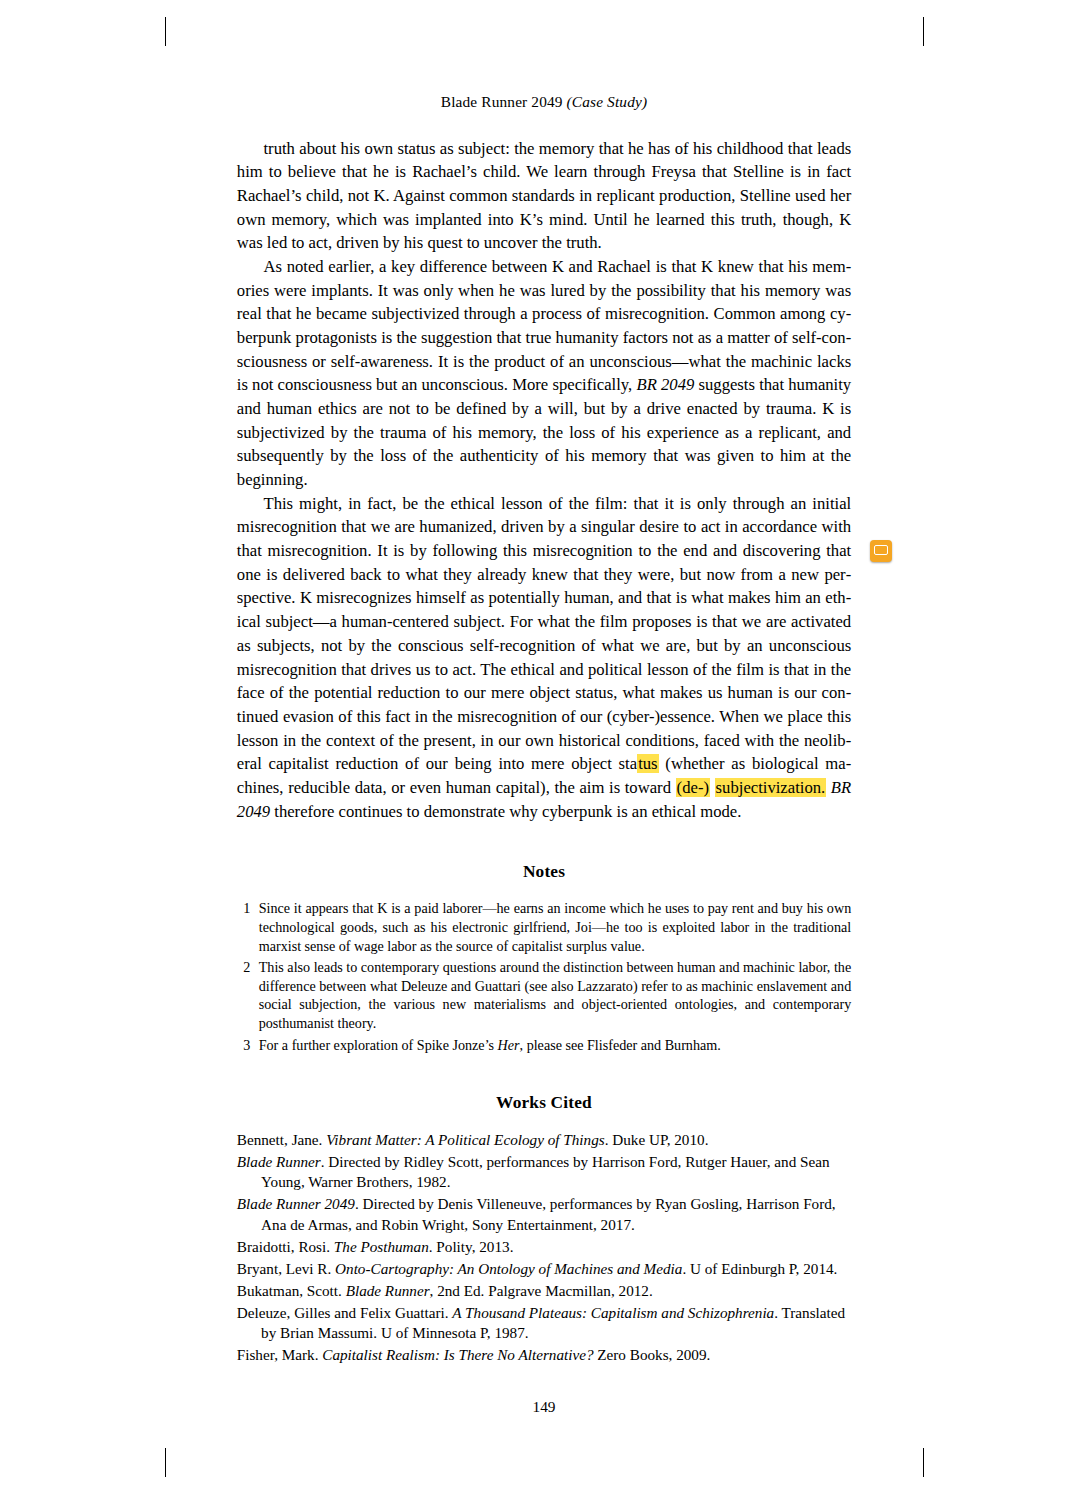Blade Runner 2049 (Case Study)
truth about his own status as subject: the memory that he has of his childhood that leads him to believe that he is Rachael’s child. We learn through Freysa that Stelline is in fact Rachael’s child, not K. Against common standards in replicant production, Stelline used her own memory, which was implanted into K’s mind. Until he learned this truth, though, K was led to act, driven by his quest to uncover the truth.
As noted earlier, a key difference between K and Rachael is that K knew that his memories were implants. It was only when he was lured by the possibility that his memory was real that he became subjectivized through a process of misrecognition. Common among cyberpunk protagonists is the suggestion that true humanity factors not as a matter of self-consciousness or self-awareness. It is the product of an unconscious—what the machinic lacks is not consciousness but an unconscious. More specifically, BR 2049 suggests that humanity and human ethics are not to be defined by a will, but by a drive enacted by trauma. K is subjectivized by the trauma of his memory, the loss of his experience as a replicant, and subsequently by the loss of the authenticity of his memory that was given to him at the beginning.
This might, in fact, be the ethical lesson of the film: that it is only through an initial misrecognition that we are humanized, driven by a singular desire to act in accordance with that misrecognition. It is by following this misrecognition to the end and discovering that one is delivered back to what they already knew that they were, but now from a new perspective. K misrecognizes himself as potentially human, and that is what makes him an ethical subject—a human-centered subject. For what the film proposes is that we are activated as subjects, not by the conscious self-recognition of what we are, but by an unconscious misrecognition that drives us to act. The ethical and political lesson of the film is that in the face of the potential reduction to our mere object status, what makes us human is our continued evasion of this fact in the misrecognition of our (cyber-)essence. When we place this lesson in the context of the present, in our own historical conditions, faced with the neoliberal capitalist reduction of our being into mere object status (whether as biological machines, reducible data, or even human capital), the aim is toward (de-) subjectivization. BR 2049 therefore continues to demonstrate why cyberpunk is an ethical mode.
Notes
Since it appears that K is a paid laborer—he earns an income which he uses to pay rent and buy his own technological goods, such as his electronic girlfriend, Joi—he too is exploited labor in the traditional marxist sense of wage labor as the source of capitalist surplus value.
This also leads to contemporary questions around the distinction between human and machinic labor, the difference between what Deleuze and Guattari (see also Lazzarato) refer to as machinic enslavement and social subjection, the various new materialisms and object-oriented ontologies, and contemporary posthumanist theory.
For a further exploration of Spike Jonze’s Her, please see Flisfeder and Burnham.
Works Cited
Bennett, Jane. Vibrant Matter: A Political Ecology of Things. Duke UP, 2010.
Blade Runner. Directed by Ridley Scott, performances by Harrison Ford, Rutger Hauer, and Sean Young, Warner Brothers, 1982.
Blade Runner 2049. Directed by Denis Villeneuve, performances by Ryan Gosling, Harrison Ford, Ana de Armas, and Robin Wright, Sony Entertainment, 2017.
Braidotti, Rosi. The Posthuman. Polity, 2013.
Bryant, Levi R. Onto-Cartography: An Ontology of Machines and Media. U of Edinburgh P, 2014.
Bukatman, Scott. Blade Runner, 2nd Ed. Palgrave Macmillan, 2012.
Deleuze, Gilles and Felix Guattari. A Thousand Plateaus: Capitalism and Schizophrenia. Translated by Brian Massumi. U of Minnesota P, 1987.
Fisher, Mark. Capitalist Realism: Is There No Alternative? Zero Books, 2009.
149